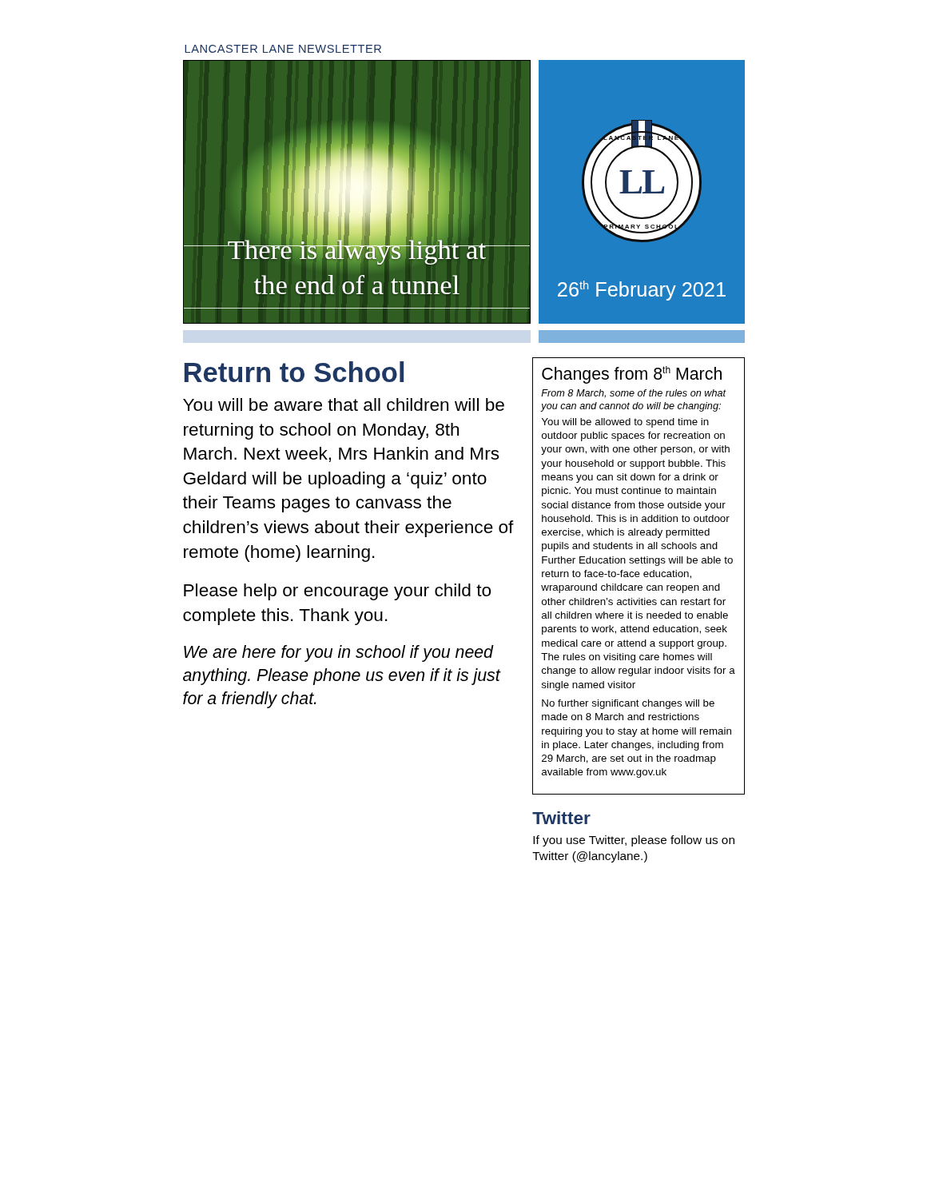LANCASTER LANE NEWSLETTER
There is always light at the end of a tunnel
Lancaster Lane
LL
Primary School
26th February 2021
Return to School
You will be aware that all children will be returning to school on Monday, 8th March. Next week, Mrs Hankin and Mrs Geldard will be uploading a ‘quiz’ onto their Teams pages to canvass the children’s views about their experience of remote (home) learning.
Please help or encourage your child to complete this. Thank you.
We are here for you in school if you need anything. Please phone us even if it is just for a friendly chat.
Changes from 8th March
From 8 March, some of the rules on what you can and cannot do will be changing:
You will be allowed to spend time in outdoor public spaces for recreation on your own, with one other person, or with your household or support bubble. This means you can sit down for a drink or picnic. You must continue to maintain social distance from those outside your household. This is in addition to outdoor exercise, which is already permitted pupils and students in all schools and Further Education settings will be able to return to face-to-face education, wraparound childcare can reopen and other children’s activities can restart for all children where it is needed to enable parents to work, attend education, seek medical care or attend a support group. The rules on visiting care homes will change to allow regular indoor visits for a single named visitor
No further significant changes will be made on 8 March and restrictions requiring you to stay at home will remain in place. Later changes, including from 29 March, are set out in the roadmap available from www.gov.uk
Twitter
If you use Twitter, please follow us on Twitter (@lancylane.)